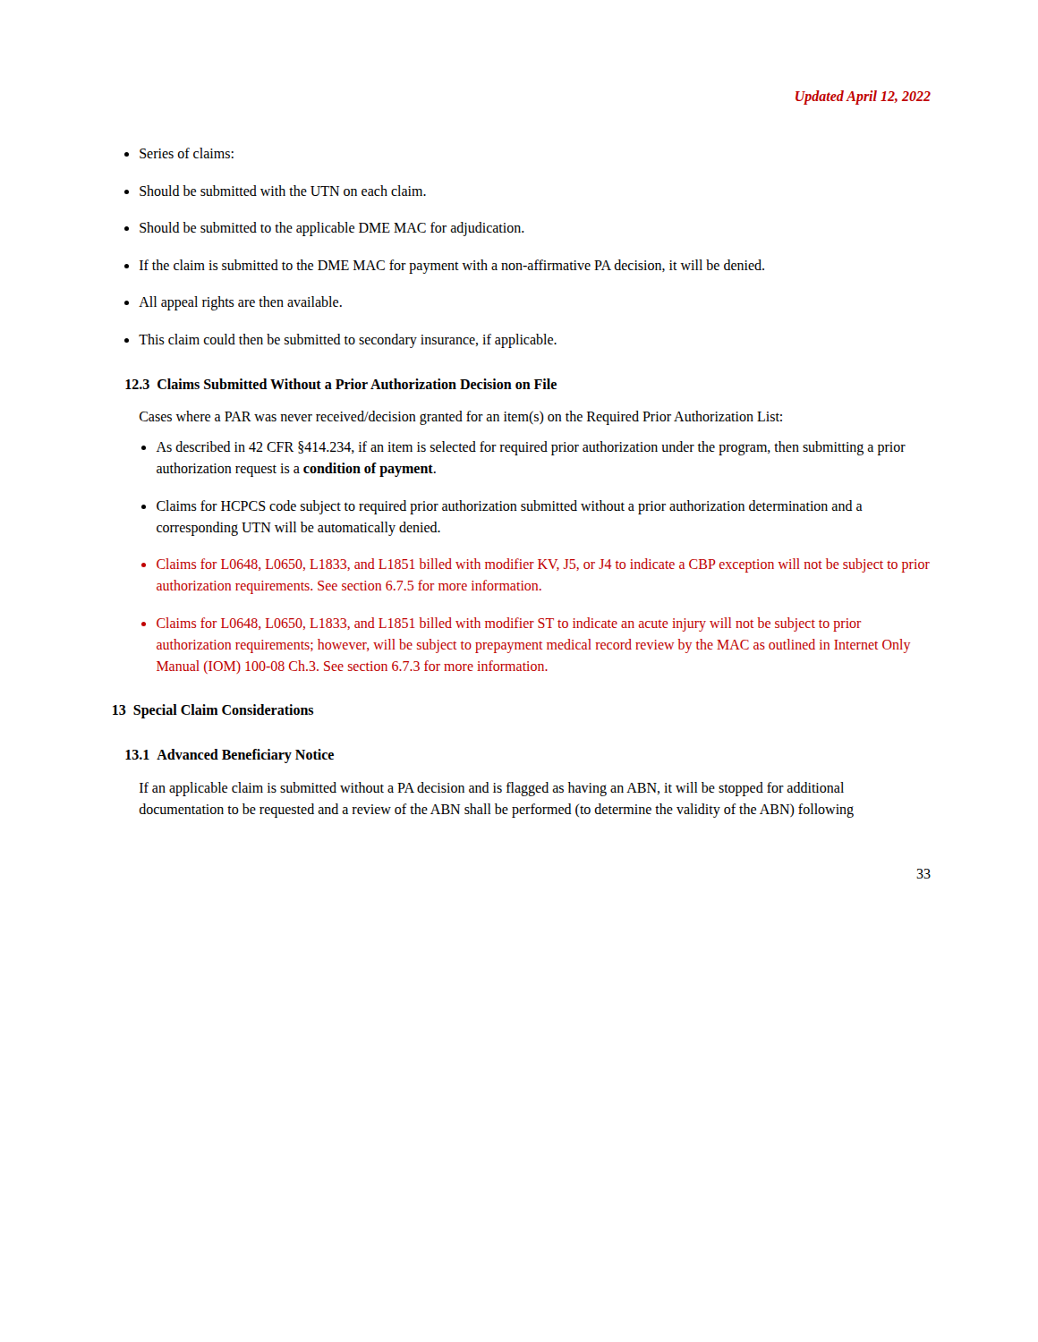Updated April 12, 2022
Series of claims:
Should be submitted with the UTN on each claim.
Should be submitted to the applicable DME MAC for adjudication.
If the claim is submitted to the DME MAC for payment with a non-affirmative PA decision, it will be denied.
All appeal rights are then available.
This claim could then be submitted to secondary insurance, if applicable.
12.3 Claims Submitted Without a Prior Authorization Decision on File
Cases where a PAR was never received/decision granted for an item(s) on the Required Prior Authorization List:
As described in 42 CFR §414.234, if an item is selected for required prior authorization under the program, then submitting a prior authorization request is a condition of payment.
Claims for HCPCS code subject to required prior authorization submitted without a prior authorization determination and a corresponding UTN will be automatically denied.
Claims for L0648, L0650, L1833, and L1851 billed with modifier KV, J5, or J4 to indicate a CBP exception will not be subject to prior authorization requirements. See section 6.7.5 for more information.
Claims for L0648, L0650, L1833, and L1851 billed with modifier ST to indicate an acute injury will not be subject to prior authorization requirements; however, will be subject to prepayment medical record review by the MAC as outlined in Internet Only Manual (IOM) 100-08 Ch.3. See section 6.7.3 for more information.
13 Special Claim Considerations
13.1 Advanced Beneficiary Notice
If an applicable claim is submitted without a PA decision and is flagged as having an ABN, it will be stopped for additional documentation to be requested and a review of the ABN shall be performed (to determine the validity of the ABN) following
33